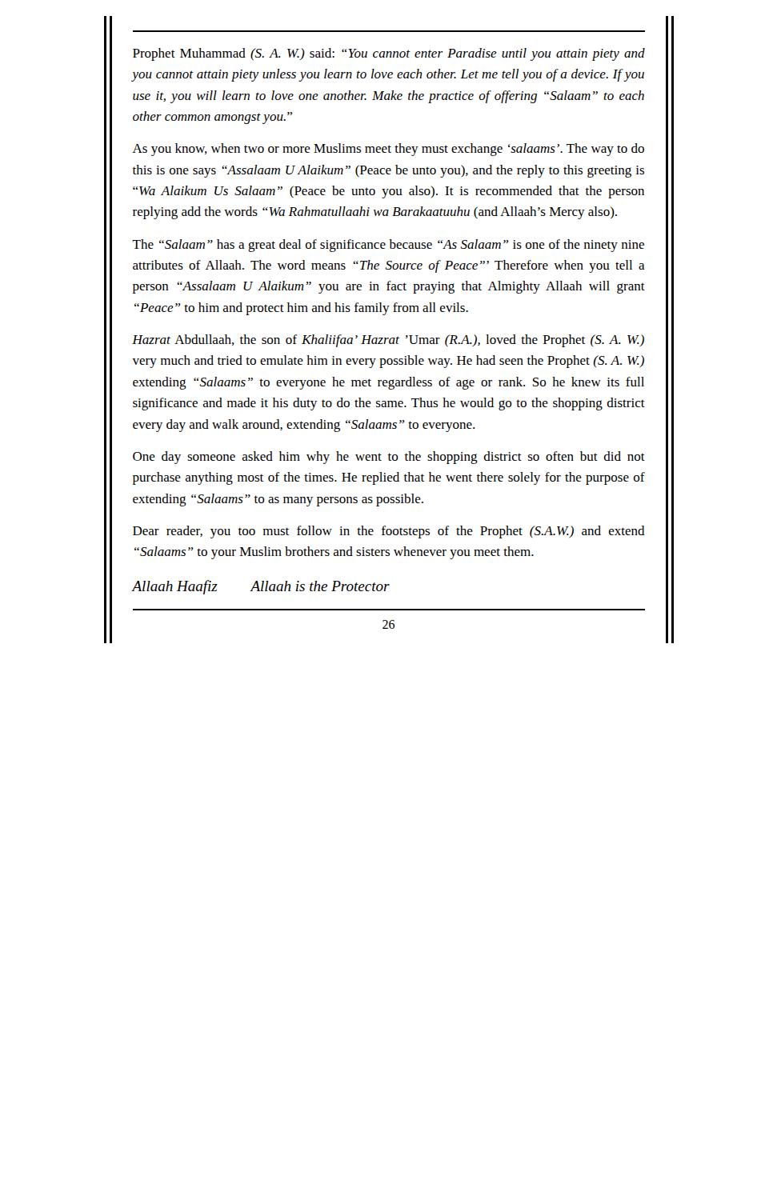Prophet Muhammad (S. A. W.) said: “You cannot enter Paradise until you attain piety and you cannot attain piety unless you learn to love each other. Let me tell you of a device. If you use it, you will learn to love one another. Make the practice of offering “Salaam” to each other common amongst you.”
As you know, when two or more Muslims meet they must exchange ‘salaams’. The way to do this is one says “Assalaam U Alaikum” (Peace be unto you), and the reply to this greeting is “Wa Alaikum Us Salaam” (Peace be unto you also). It is recommended that the person replying add the words “Wa Rahmatullaahi wa Barakaatuuhu (and Allaah’s Mercy also).
The “Salaam” has a great deal of significance because “As Salaam” is one of the ninety nine attributes of Allaah. The word means “The Source of Peace”’ Therefore when you tell a person “Assalaam U Alaikum” you are in fact praying that Almighty Allaah will grant “Peace” to him and protect him and his family from all evils.
Hazrat Abdullaah, the son of Khaliifaa’ Hazrat ’Umar (R.A.), loved the Prophet (S. A. W.) very much and tried to emulate him in every possible way. He had seen the Prophet (S. A. W.) extending “Salaams” to everyone he met regardless of age or rank. So he knew its full significance and made it his duty to do the same. Thus he would go to the shopping district every day and walk around, extending “Salaams” to everyone.
One day someone asked him why he went to the shopping district so often but did not purchase anything most of the times. He replied that he went there solely for the purpose of extending “Salaams” to as many persons as possible.
Dear reader, you too must follow in the footsteps of the Prophet (S.A.W.) and extend “Salaams” to your Muslim brothers and sisters whenever you meet them.
Allaah Haafiz Allaah is the Protector
26